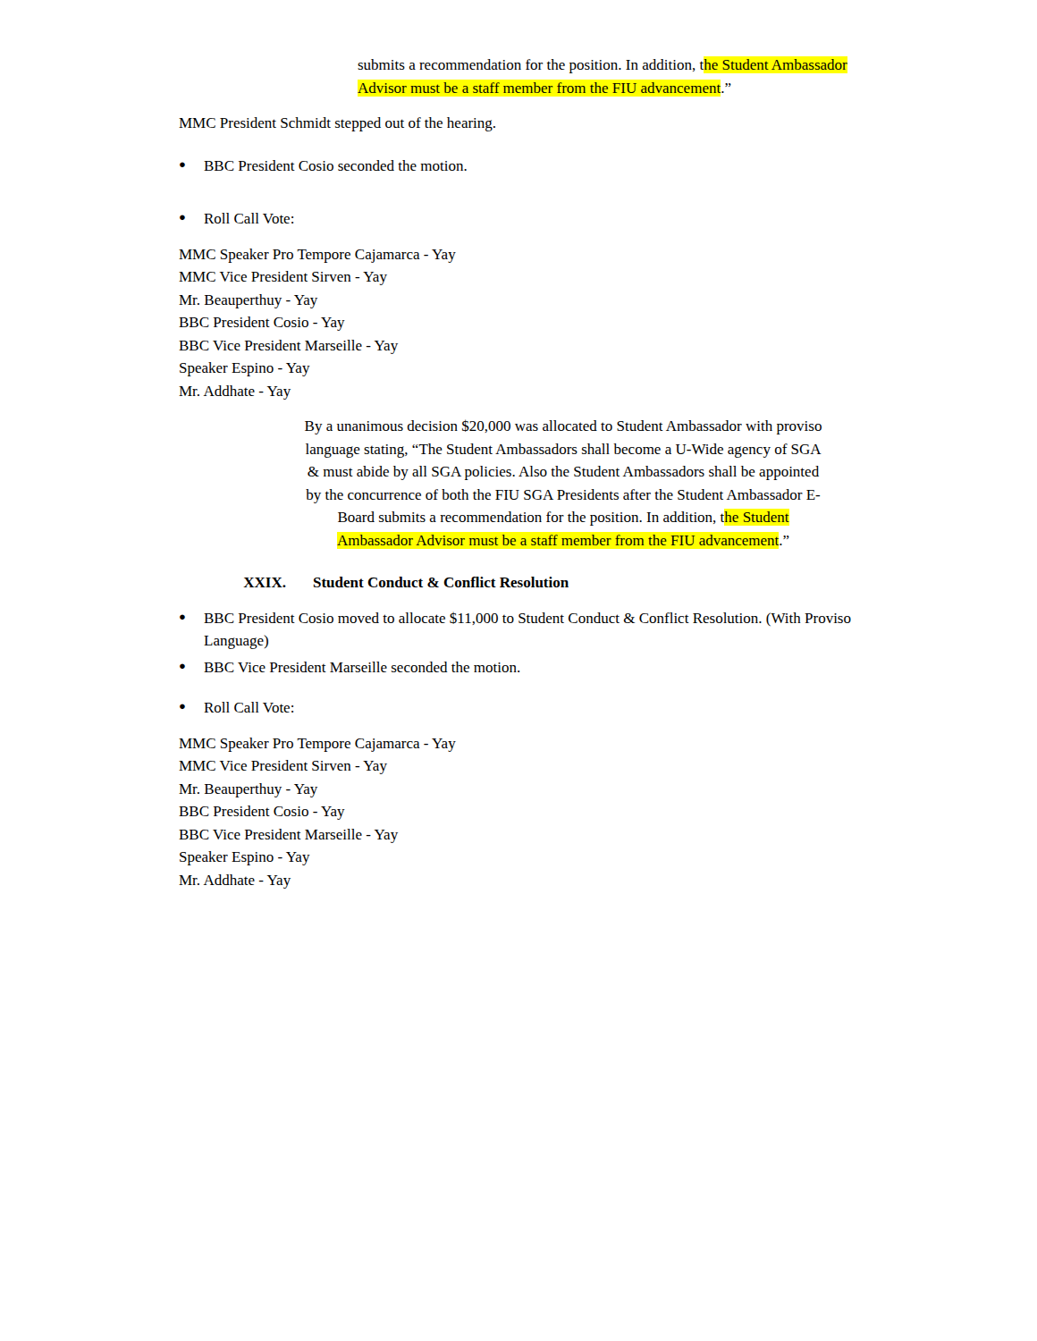submits a recommendation for the position. In addition, the Student Ambassador Advisor must be a staff member from the FIU advancement.”
MMC President Schmidt stepped out of the hearing.
BBC President Cosio seconded the motion.
Roll Call Vote:
MMC Speaker Pro Tempore Cajamarca - Yay
MMC Vice President Sirven - Yay
Mr. Beauperthuy - Yay
BBC President Cosio - Yay
BBC Vice President Marseille - Yay
Speaker Espino - Yay
Mr. Addhate - Yay
By a unanimous decision $20,000 was allocated to Student Ambassador with proviso language stating, “The Student Ambassadors shall become a U-Wide agency of SGA & must abide by all SGA policies. Also the Student Ambassadors shall be appointed by the concurrence of both the FIU SGA Presidents after the Student Ambassador E-Board submits a recommendation for the position. In addition, the Student Ambassador Advisor must be a staff member from the FIU advancement.”
XXIX. Student Conduct & Conflict Resolution
BBC President Cosio moved to allocate $11,000 to Student Conduct & Conflict Resolution. (With Proviso Language)
BBC Vice President Marseille seconded the motion.
Roll Call Vote:
MMC Speaker Pro Tempore Cajamarca - Yay
MMC Vice President Sirven - Yay
Mr. Beauperthuy - Yay
BBC President Cosio - Yay
BBC Vice President Marseille - Yay
Speaker Espino - Yay
Mr. Addhate - Yay